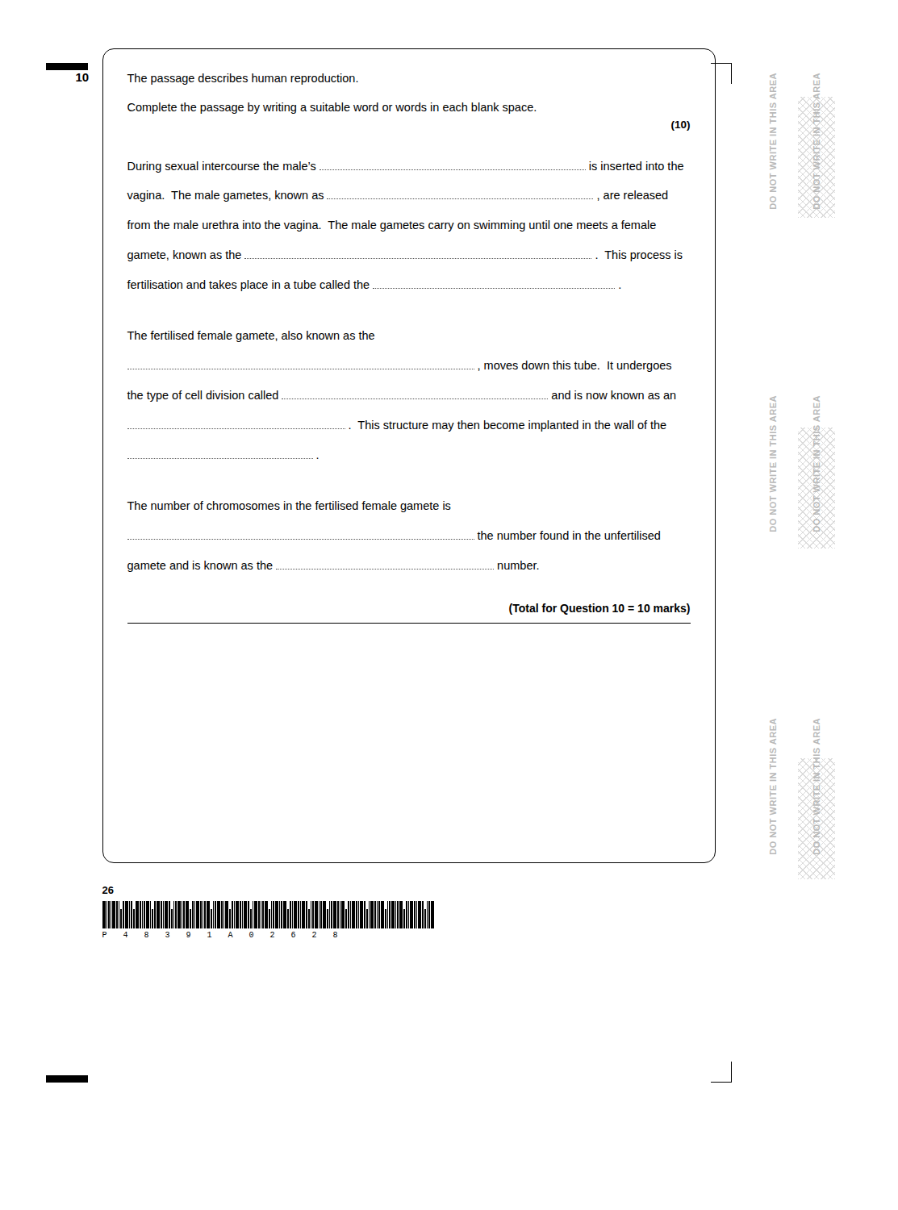DO NOT WRITE IN THIS AREA DO NOT WRITE IN THIS AREA DO NOT WRITE IN THIS AREA
DO NOT WRITE IN THIS AREA DO NOT WRITE IN THIS AREA DO NOT WRITE IN THIS AREA
10
The passage describes human reproduction.
Complete the passage by writing a suitable word or words in each blank space.
(10)
During sexual intercourse the male’s is inserted into the vagina. The male gametes, known as , are released from the male urethra into the vagina. The male gametes carry on swimming until one meets a female gamete, known as the . This process is fertilisation and takes place in a tube called the .
The fertilised female gamete, also known as the , moves down this tube. It undergoes the type of cell division called and is now known as an . This structure may then become implanted in the wall of the .
The number of chromosomes in the fertilised female gamete is the number found in the unfertilised gamete and is known as the number.
(Total for Question 10 = 10 marks)
26
P 4 8 3 9 1 A 0 2 6 2 8